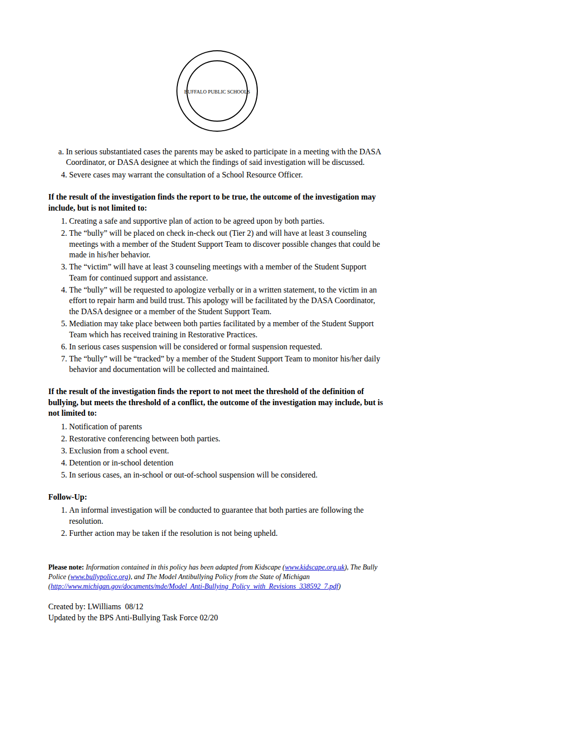In serious substantiated cases the parents may be asked to participate in a meeting with the DASA Coordinator, or DASA designee at which the findings of said investigation will be discussed.
Severe cases may warrant the consultation of a School Resource Officer.
If the result of the investigation finds the report to be true, the outcome of the investigation may include, but is not limited to:
Creating a safe and supportive plan of action to be agreed upon by both parties.
The “bully” will be placed on check in-check out (Tier 2) and will have at least 3 counseling meetings with a member of the Student Support Team to discover possible changes that could be made in his/her behavior.
The “victim” will have at least 3 counseling meetings with a member of the Student Support Team for continued support and assistance.
The “bully” will be requested to apologize verbally or in a written statement, to the victim in an effort to repair harm and build trust. This apology will be facilitated by the DASA Coordinator, the DASA designee or a member of the Student Support Team.
Mediation may take place between both parties facilitated by a member of the Student Support Team which has received training in Restorative Practices.
In serious cases suspension will be considered or formal suspension requested.
The “bully” will be “tracked” by a member of the Student Support Team to monitor his/her daily behavior and documentation will be collected and maintained.
If the result of the investigation finds the report to not meet the threshold of the definition of bullying, but meets the threshold of a conflict, the outcome of the investigation may include, but is not limited to:
Notification of parents
Restorative conferencing between both parties.
Exclusion from a school event.
Detention or in-school detention
In serious cases, an in-school or out-of-school suspension will be considered.
Follow-Up:
An informal investigation will be conducted to guarantee that both parties are following the resolution.
Further action may be taken if the resolution is not being upheld.
Please note: Information contained in this policy has been adapted from Kidscape (www.kidscape.org.uk), The Bully Police (www.bullypolice.org), and The Model Antibullying Policy from the State of Michigan (http://www.michigan.gov/documents/mde/Model_Anti-Bullying_Policy_with_Revisions_338592_7.pdf)
Created by: LWilliams 08/12
Updated by the BPS Anti-Bullying Task Force 02/20